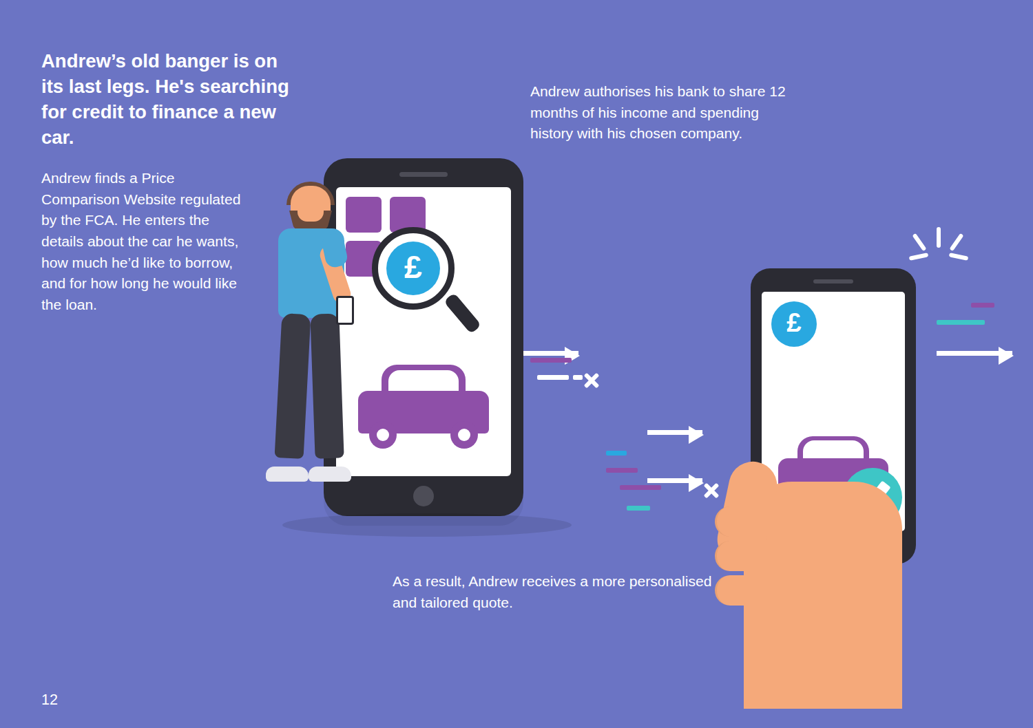Andrew’s old banger is on its last legs. He's searching for credit to finance a new car.
Andrew finds a Price Comparison Website regulated by the FCA. He enters the details about the car he wants, how much he’d like to borrow, and for how long he would like the loan.
Andrew authorises his bank to share 12 months of his income and spending history with his chosen company.
As a result, Andrew receives a more personalised and tailored quote.
£
£
12